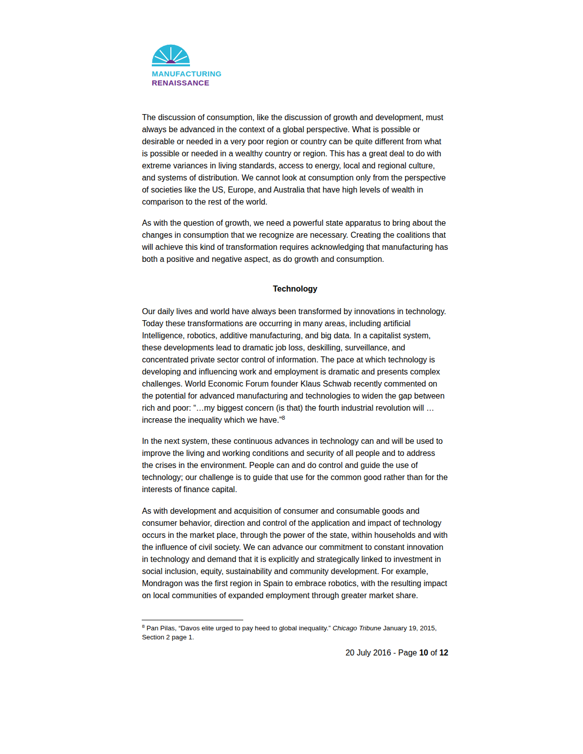MANUFACTURING RENAISSANCE
The discussion of consumption, like the discussion of growth and development, must always be advanced in the context of a global perspective. What is possible or desirable or needed in a very poor region or country can be quite different from what is possible or needed in a wealthy country or region. This has a great deal to do with extreme variances in living standards, access to energy, local and regional culture, and systems of distribution. We cannot look at consumption only from the perspective of societies like the US, Europe, and Australia that have high levels of wealth in comparison to the rest of the world.
As with the question of growth, we need a powerful state apparatus to bring about the changes in consumption that we recognize are necessary. Creating the coalitions that will achieve this kind of transformation requires acknowledging that manufacturing has both a positive and negative aspect, as do growth and consumption.
Technology
Our daily lives and world have always been transformed by innovations in technology. Today these transformations are occurring in many areas, including artificial Intelligence, robotics, additive manufacturing, and big data. In a capitalist system, these developments lead to dramatic job loss, deskilling, surveillance, and concentrated private sector control of information. The pace at which technology is developing and influencing work and employment is dramatic and presents complex challenges. World Economic Forum founder Klaus Schwab recently commented on the potential for advanced manufacturing and technologies to widen the gap between rich and poor: “…my biggest concern (is that) the fourth industrial revolution will …increase the inequality which we have.”8
In the next system, these continuous advances in technology can and will be used to improve the living and working conditions and security of all people and to address the crises in the environment. People can and do control and guide the use of technology; our challenge is to guide that use for the common good rather than for the interests of finance capital.
As with development and acquisition of consumer and consumable goods and consumer behavior, direction and control of the application and impact of technology occurs in the market place, through the power of the state, within households and with the influence of civil society. We can advance our commitment to constant innovation in technology and demand that it is explicitly and strategically linked to investment in social inclusion, equity, sustainability and community development. For example, Mondragon was the first region in Spain to embrace robotics, with the resulting impact on local communities of expanded employment through greater market share.
8 Pan Pilas, “Davos elite urged to pay heed to global inequality.” Chicago Tribune January 19, 2015, Section 2 page 1.
20 July 2016 - Page 10 of 12